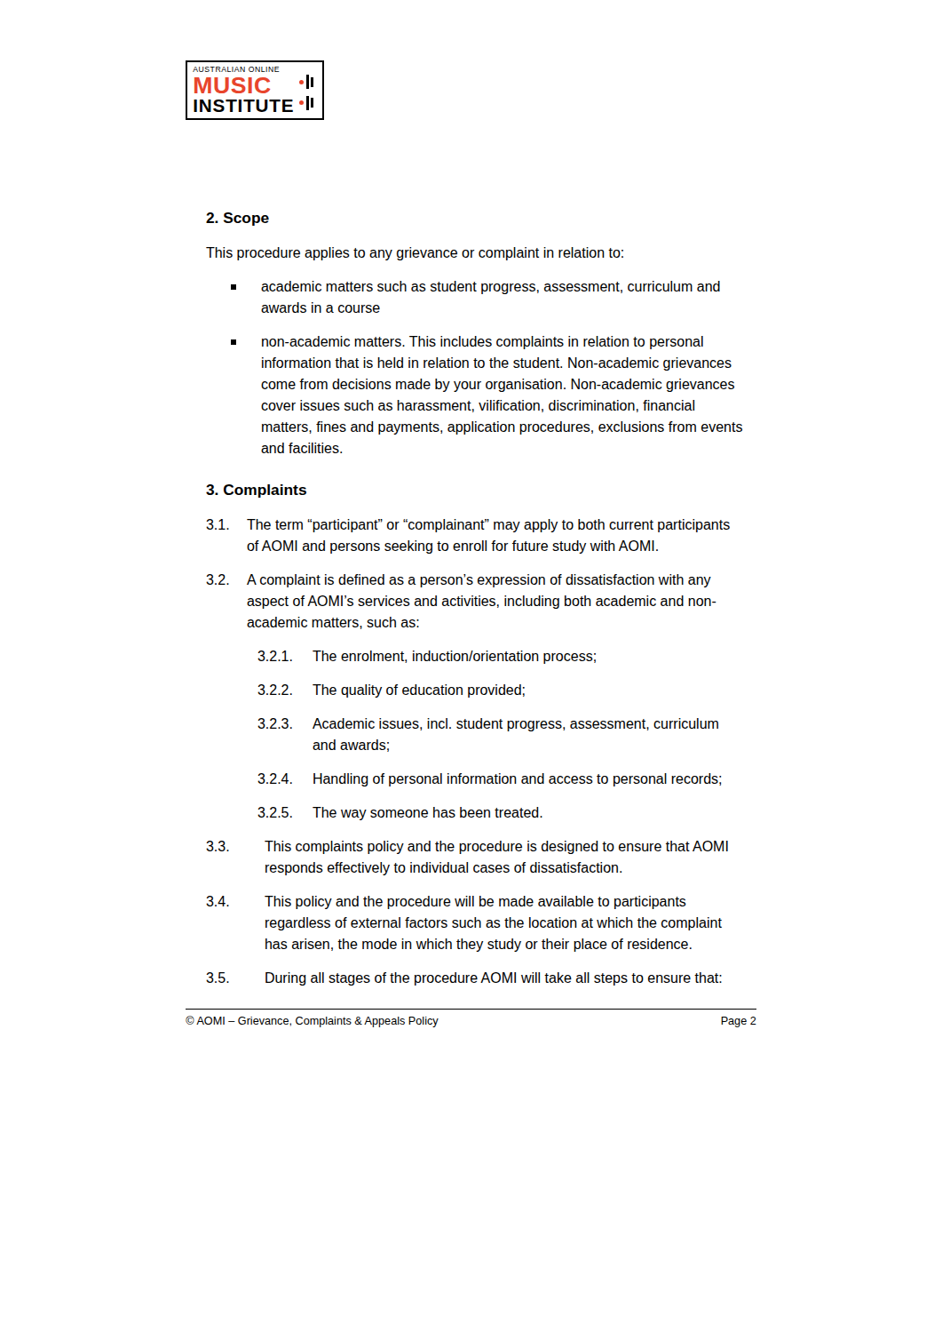AUSTRALIAN ONLINE
MUSIC
INSTITUTE
2. Scope
This procedure applies to any grievance or complaint in relation to:
academic matters such as student progress, assessment, curriculum and awards in a course
non-academic matters. This includes complaints in relation to personal information that is held in relation to the student. Non-academic grievances come from decisions made by your organisation. Non-academic grievances cover issues such as harassment, vilification, discrimination, financial matters, fines and payments, application procedures, exclusions from events and facilities.
3. Complaints
3.1.
The term “participant” or “complainant” may apply to both current participants of AOMI and persons seeking to enroll for future study with AOMI.
3.2.
A complaint is defined as a person’s expression of dissatisfaction with any aspect of AOMI’s services and activities, including both academic and non-academic matters, such as:
3.2.1.
The enrolment, induction/orientation process;
3.2.2.
The quality of education provided;
3.2.3.
Academic issues, incl. student progress, assessment, curriculum and awards;
3.2.4.
Handling of personal information and access to personal records;
3.2.5.
The way someone has been treated.
3.3.
This complaints policy and the procedure is designed to ensure that AOMI responds effectively to individual cases of dissatisfaction.
3.4.
This policy and the procedure will be made available to participants regardless of external factors such as the location at which the complaint has arisen, the mode in which they study or their place of residence.
3.5.
During all stages of the procedure AOMI will take all steps to ensure that:
© AOMI – Grievance, Complaints & Appeals Policy Page 2